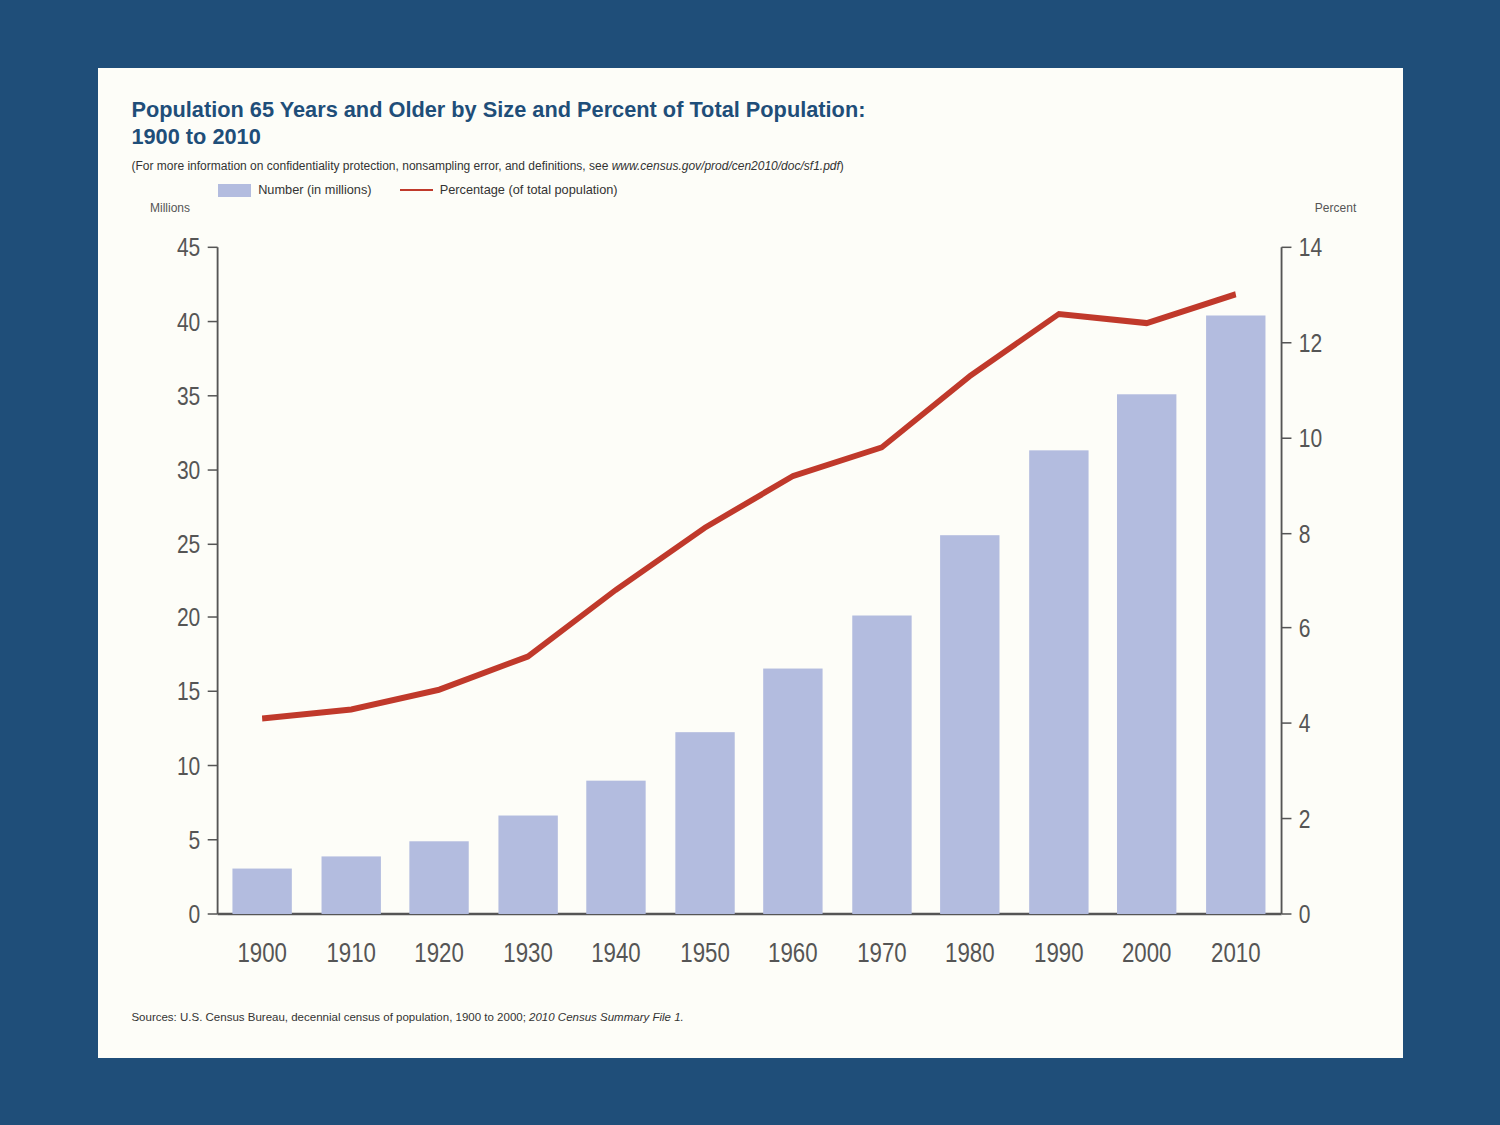Population 65 Years and Older by Size and Percent of Total Population:
1900 to 2010
(For more information on confidentiality protection, nonsampling error, and definitions, see www.census.gov/prod/cen2010/doc/sf1.pdf)
Number (in millions) Percentage (of total population)
Millions Percent
0 5 10 15 20 25 30 35 40 45 0 2 4 6 8 10 12 14 1900 1910 1920 1930 1940 1950 1960 1970 1980 1990 2000 2010
Sources: U.S. Census Bureau, decennial census of population, 1900 to 2000; 2010 Census Summary File 1.